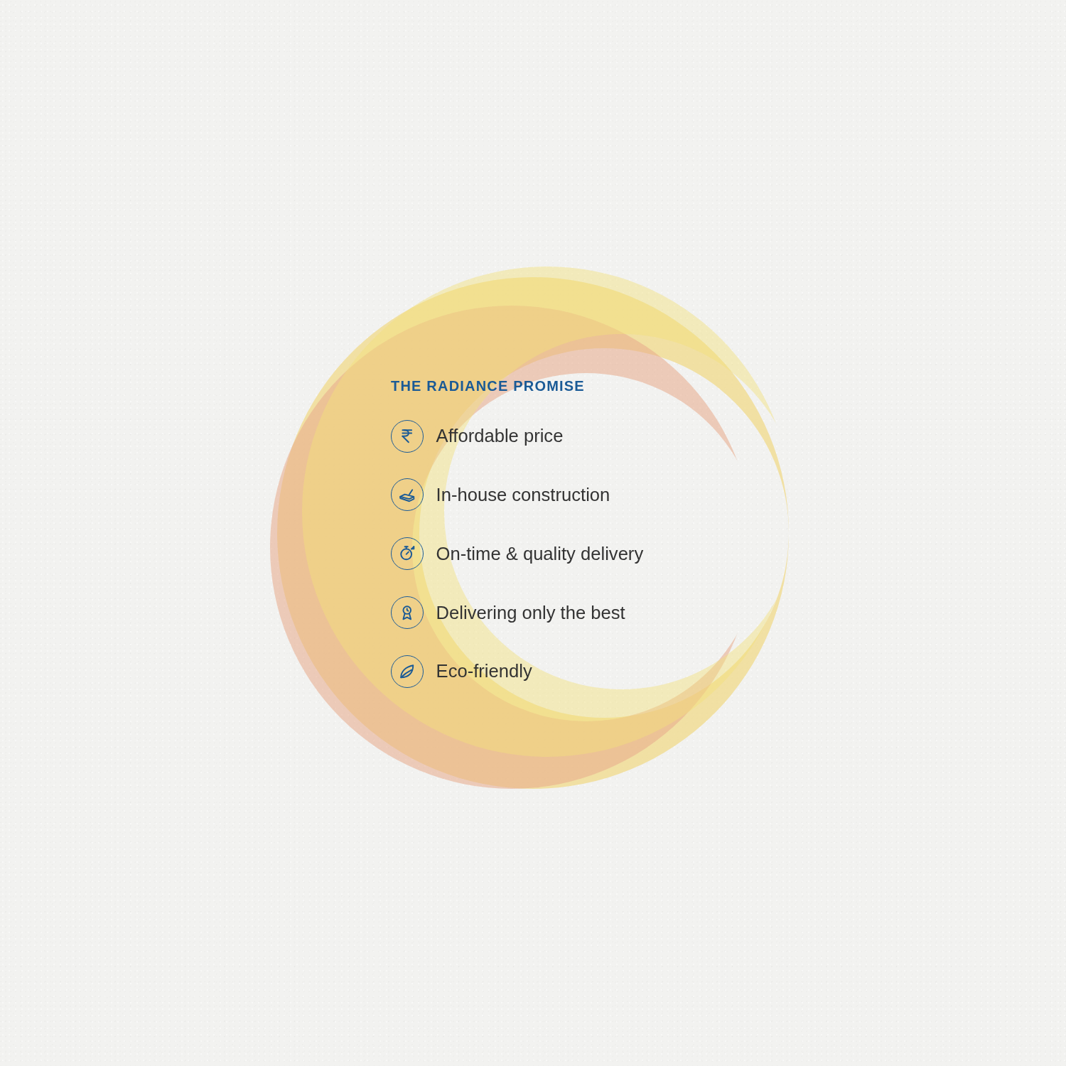The Radiance Promise
Affordable price
In-house construction
On-time & quality delivery
Delivering only the best
Eco-friendly